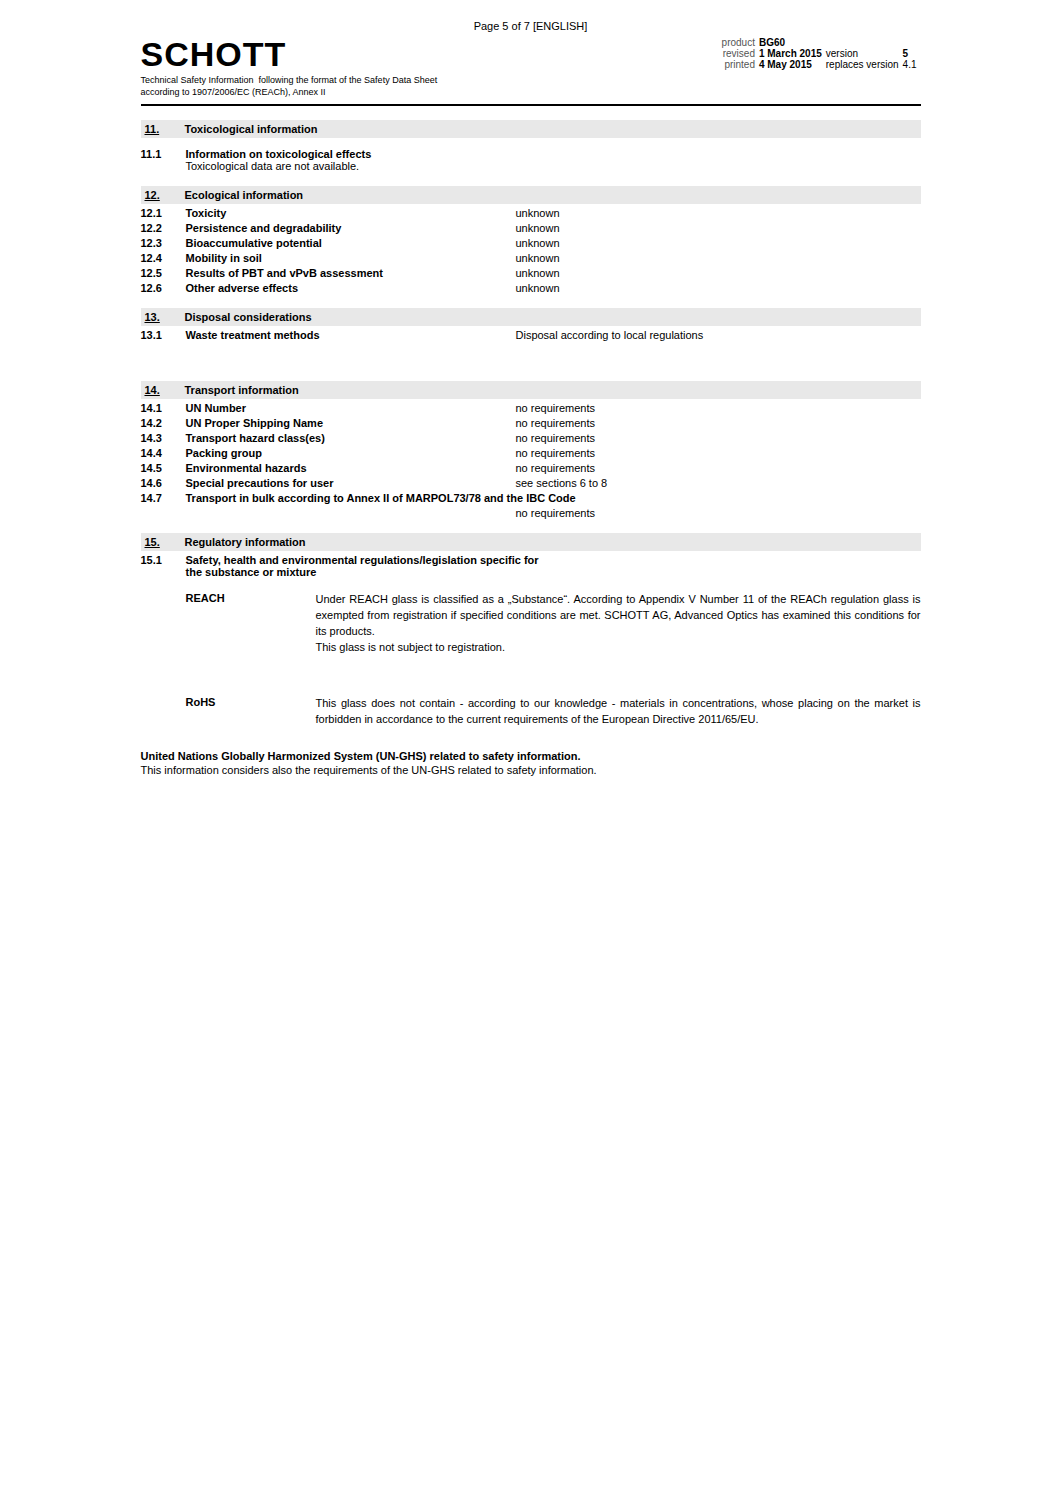Page 5 of 7 [ENGLISH]
SCHOTT
Technical Safety Information following the format of the Safety Data Sheet
according to 1907/2006/EC (REACh), Annex II
| product | BG60 | | |
| revised | 1 March 2015 | version | 5 |
| printed | 4 May 2015 | replaces version | 4.1 |
11. Toxicological information
11.1
Information on toxicological effects
Toxicological data are not available.
12. Ecological information
12.1
Toxicity
unknown
12.2
Persistence and degradability
unknown
12.3
Bioaccumulative potential
unknown
12.4
Mobility in soil
unknown
12.5
Results of PBT and vPvB assessment
unknown
12.6
Other adverse effects
unknown
13. Disposal considerations
13.1
Waste treatment methods
Disposal according to local regulations
14. Transport information
14.1
UN Number
no requirements
14.2
UN Proper Shipping Name
no requirements
14.3
Transport hazard class(es)
no requirements
14.4
Packing group
no requirements
14.5
Environmental hazards
no requirements
14.6
Special precautions for user
see sections 6 to 8
14.7
Transport in bulk according to Annex II of MARPOL73/78 and the IBC Code
no requirements
15. Regulatory information
15.1
Safety, health and environmental regulations/legislation specific for
the substance or mixture
REACH
Under REACH glass is classified as a „Substance“. According to Appendix V Number 11 of the REACh regulation glass is exempted from registration if specified conditions are met. SCHOTT AG, Advanced Optics has examined this conditions for its products.
This glass is not subject to registration.
RoHS
This glass does not contain - according to our knowledge - materials in concentrations, whose placing on the market is forbidden in accordance to the current requirements of the European Directive 2011/65/EU.
United Nations Globally Harmonized System (UN-GHS) related to safety information.
This information considers also the requirements of the UN-GHS related to safety information.